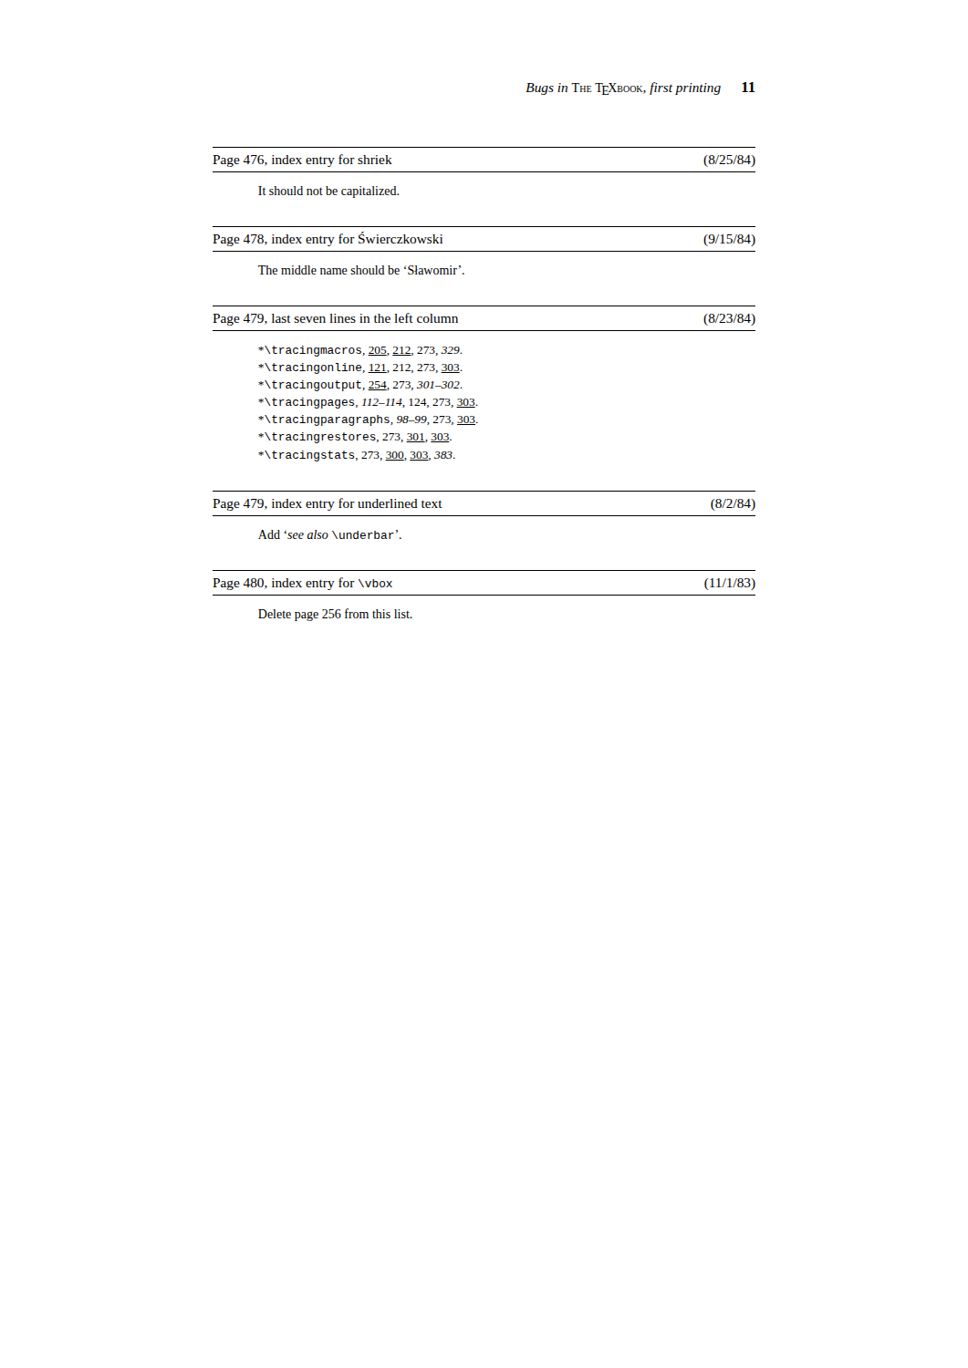Bugs in The TEXbook, first printing 11
Page 476, index entry for shriek (8/25/84)
It should not be capitalized.
Page 478, index entry for Świerczkowski (9/15/84)
The middle name should be ‘Sławomir’.
Page 479, last seven lines in the left column (8/23/84)
*\tracingmacros, 205, 212, 273, 329.
*\tracingonline, 121, 212, 273, 303.
*\tracingoutput, 254, 273, 301–302.
*\tracingpages, 112–114, 124, 273, 303.
*\tracingparagraphs, 98–99, 273, 303.
*\tracingrestores, 273, 301, 303.
*\tracingstats, 273, 300, 303, 383.
Page 479, index entry for underlined text (8/2/84)
Add ‘see also \underbar’.
Page 480, index entry for \vbox (11/1/83)
Delete page 256 from this list.